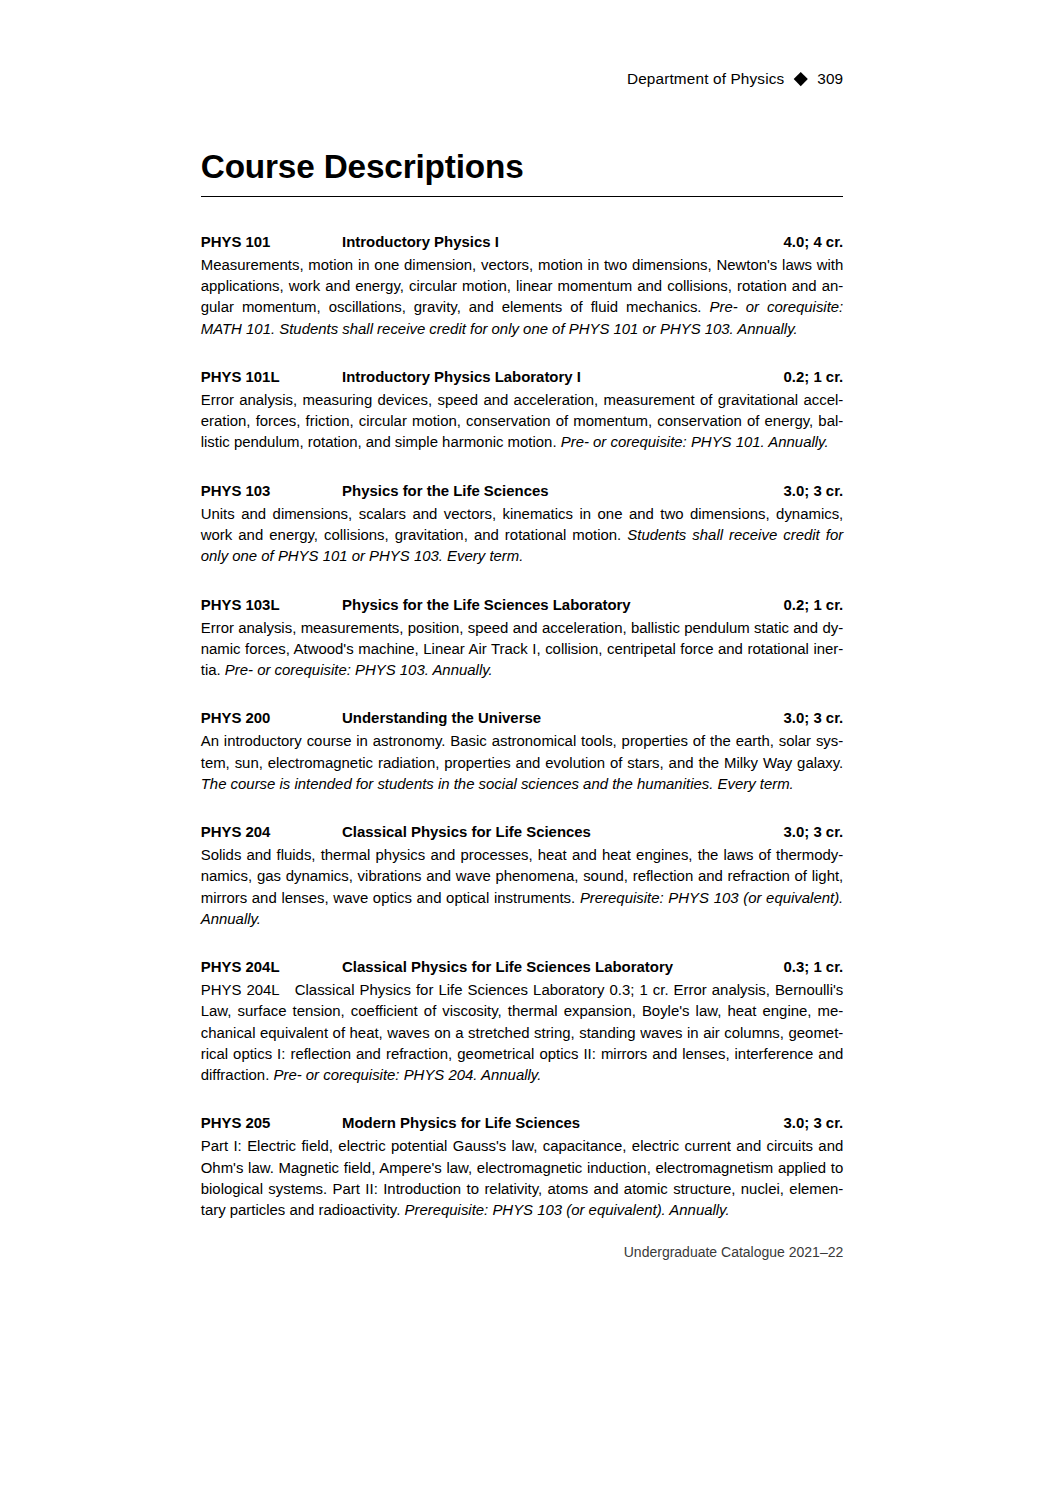Department of Physics 309
Course Descriptions
PHYS 101 Introductory Physics I 4.0; 4 cr.
Measurements, motion in one dimension, vectors, motion in two dimensions, Newton's laws with applications, work and energy, circular motion, linear momentum and collisions, rotation and angular momentum, oscillations, gravity, and elements of fluid mechanics. Pre- or corequisite: MATH 101. Students shall receive credit for only one of PHYS 101 or PHYS 103. Annually.
PHYS 101L Introductory Physics Laboratory I 0.2; 1 cr.
Error analysis, measuring devices, speed and acceleration, measurement of gravitational acceleration, forces, friction, circular motion, conservation of momentum, conservation of energy, ballistic pendulum, rotation, and simple harmonic motion. Pre- or corequisite: PHYS 101. Annually.
PHYS 103 Physics for the Life Sciences 3.0; 3 cr.
Units and dimensions, scalars and vectors, kinematics in one and two dimensions, dynamics, work and energy, collisions, gravitation, and rotational motion. Students shall receive credit for only one of PHYS 101 or PHYS 103. Every term.
PHYS 103L Physics for the Life Sciences Laboratory 0.2; 1 cr.
Error analysis, measurements, position, speed and acceleration, ballistic pendulum static and dynamic forces, Atwood's machine, Linear Air Track I, collision, centripetal force and rotational inertia. Pre- or corequisite: PHYS 103. Annually.
PHYS 200 Understanding the Universe 3.0; 3 cr.
An introductory course in astronomy. Basic astronomical tools, properties of the earth, solar system, sun, electromagnetic radiation, properties and evolution of stars, and the Milky Way galaxy. The course is intended for students in the social sciences and the humanities. Every term.
PHYS 204 Classical Physics for Life Sciences 3.0; 3 cr.
Solids and fluids, thermal physics and processes, heat and heat engines, the laws of thermodynamics, gas dynamics, vibrations and wave phenomena, sound, reflection and refraction of light, mirrors and lenses, wave optics and optical instruments. Prerequisite: PHYS 103 (or equivalent). Annually.
PHYS 204L Classical Physics for Life Sciences Laboratory 0.3; 1 cr.
PHYS 204L Classical Physics for Life Sciences Laboratory 0.3; 1 cr. Error analysis, Bernoulli's Law, surface tension, coefficient of viscosity, thermal expansion, Boyle's law, heat engine, mechanical equivalent of heat, waves on a stretched string, standing waves in air columns, geometrical optics I: reflection and refraction, geometrical optics II: mirrors and lenses, interference and diffraction. Pre- or corequisite: PHYS 204. Annually.
PHYS 205 Modern Physics for Life Sciences 3.0; 3 cr.
Part I: Electric field, electric potential Gauss's law, capacitance, electric current and circuits and Ohm's law. Magnetic field, Ampere's law, electromagnetic induction, electromagnetism applied to biological systems. Part II: Introduction to relativity, atoms and atomic structure, nuclei, elementary particles and radioactivity. Prerequisite: PHYS 103 (or equivalent). Annually.
Undergraduate Catalogue 2021–22